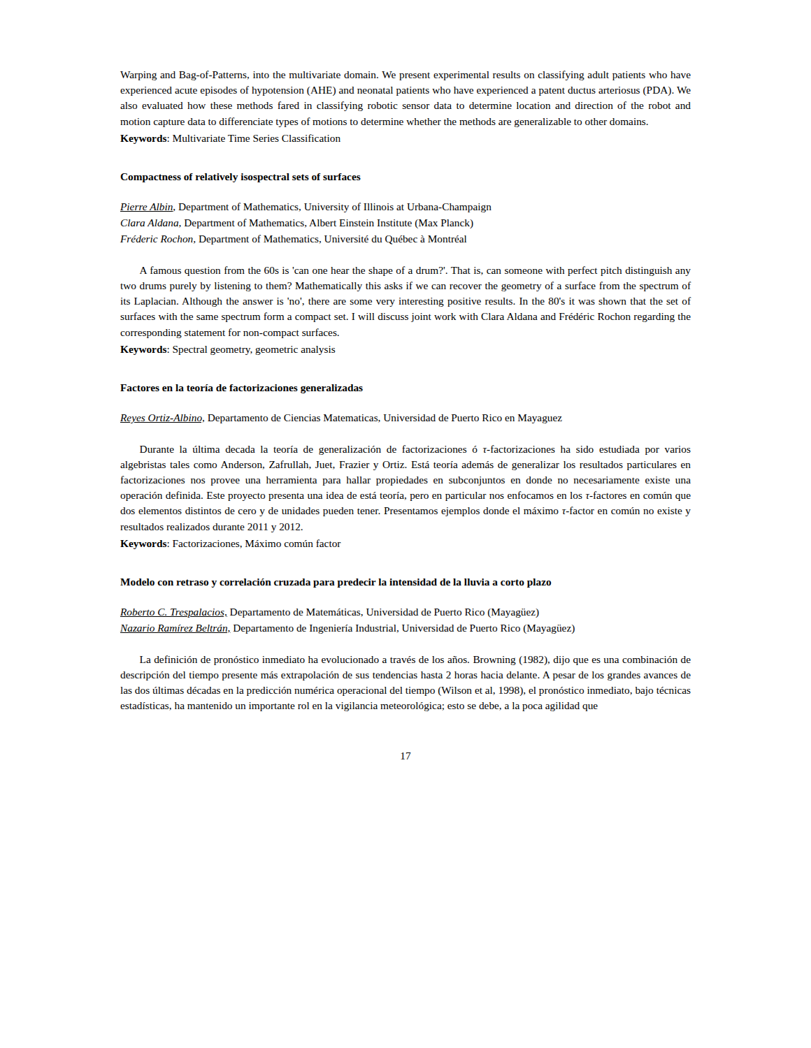Warping and Bag-of-Patterns, into the multivariate domain. We present experimental results on classifying adult patients who have experienced acute episodes of hypotension (AHE) and neonatal patients who have experienced a patent ductus arteriosus (PDA). We also evaluated how these methods fared in classifying robotic sensor data to determine location and direction of the robot and motion capture data to differenciate types of motions to determine whether the methods are generalizable to other domains.
Keywords: Multivariate Time Series Classification
Compactness of relatively isospectral sets of surfaces
Pierre Albin, Department of Mathematics, University of Illinois at Urbana-Champaign
Clara Aldana, Department of Mathematics, Albert Einstein Institute (Max Planck)
Fréderic Rochon, Department of Mathematics, Université du Québec à Montréal
A famous question from the 60s is 'can one hear the shape of a drum?'. That is, can someone with perfect pitch distinguish any two drums purely by listening to them? Mathematically this asks if we can recover the geometry of a surface from the spectrum of its Laplacian. Although the answer is 'no', there are some very interesting positive results. In the 80's it was shown that the set of surfaces with the same spectrum form a compact set. I will discuss joint work with Clara Aldana and Frédéric Rochon regarding the corresponding statement for non-compact surfaces.
Keywords: Spectral geometry, geometric analysis
Factores en la teoría de factorizaciones generalizadas
Reyes Ortiz-Albino, Departamento de Ciencias Matematicas, Universidad de Puerto Rico en Mayaguez
Durante la última decada la teoría de generalización de factorizaciones ó τ-factorizaciones ha sido estudiada por varios algebristas tales como Anderson, Zafrullah, Juet, Frazier y Ortiz. Está teoría además de generalizar los resultados particulares en factorizaciones nos provee una herramienta para hallar propiedades en subconjuntos en donde no necesariamente existe una operación definida. Este proyecto presenta una idea de está teoría, pero en particular nos enfocamos en los τ-factores en común que dos elementos distintos de cero y de unidades pueden tener. Presentamos ejemplos donde el máximo τ-factor en común no existe y resultados realizados durante 2011 y 2012.
Keywords: Factorizaciones, Máximo común factor
Modelo con retraso y correlación cruzada para predecir la intensidad de la lluvia a corto plazo
Roberto C. Trespalacios, Departamento de Matemáticas, Universidad de Puerto Rico (Mayagüez)
Nazario Ramírez Beltrán, Departamento de Ingeniería Industrial, Universidad de Puerto Rico (Mayagüez)
La definición de pronóstico inmediato ha evolucionado a través de los años. Browning (1982), dijo que es una combinación de descripción del tiempo presente más extrapolación de sus tendencias hasta 2 horas hacia delante. A pesar de los grandes avances de las dos últimas décadas en la predicción numérica operacional del tiempo (Wilson et al, 1998), el pronóstico inmediato, bajo técnicas estadísticas, ha mantenido un importante rol en la vigilancia meteorológica; esto se debe, a la poca agilidad que
17